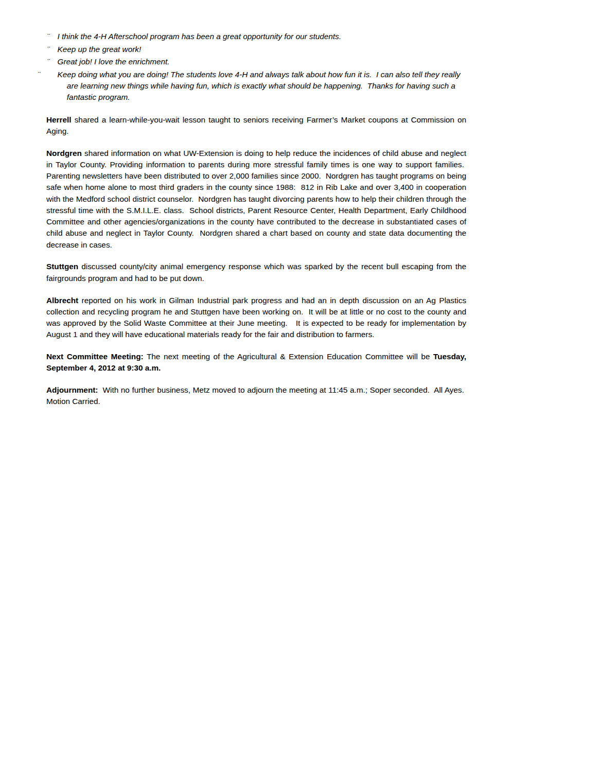I think the 4-H Afterschool program has been a great opportunity for our students.
Keep up the great work!
Great job! I love the enrichment.
Keep doing what you are doing! The students love 4-H and always talk about how fun it is. I can also tell they really are learning new things while having fun, which is exactly what should be happening. Thanks for having such a fantastic program.
Herrell shared a learn-while-you-wait lesson taught to seniors receiving Farmer’s Market coupons at Commission on Aging.
Nordgren shared information on what UW-Extension is doing to help reduce the incidences of child abuse and neglect in Taylor County. Providing information to parents during more stressful family times is one way to support families. Parenting newsletters have been distributed to over 2,000 families since 2000. Nordgren has taught programs on being safe when home alone to most third graders in the county since 1988: 812 in Rib Lake and over 3,400 in cooperation with the Medford school district counselor. Nordgren has taught divorcing parents how to help their children through the stressful time with the S.M.I.L.E. class. School districts, Parent Resource Center, Health Department, Early Childhood Committee and other agencies/organizations in the county have contributed to the decrease in substantiated cases of child abuse and neglect in Taylor County. Nordgren shared a chart based on county and state data documenting the decrease in cases.
Stuttgen discussed county/city animal emergency response which was sparked by the recent bull escaping from the fairgrounds program and had to be put down.
Albrecht reported on his work in Gilman Industrial park progress and had an in depth discussion on an Ag Plastics collection and recycling program he and Stuttgen have been working on. It will be at little or no cost to the county and was approved by the Solid Waste Committee at their June meeting. It is expected to be ready for implementation by August 1 and they will have educational materials ready for the fair and distribution to farmers.
Next Committee Meeting: The next meeting of the Agricultural & Extension Education Committee will be Tuesday, September 4, 2012 at 9:30 a.m.
Adjournment: With no further business, Metz moved to adjourn the meeting at 11:45 a.m.; Soper seconded. All Ayes. Motion Carried.